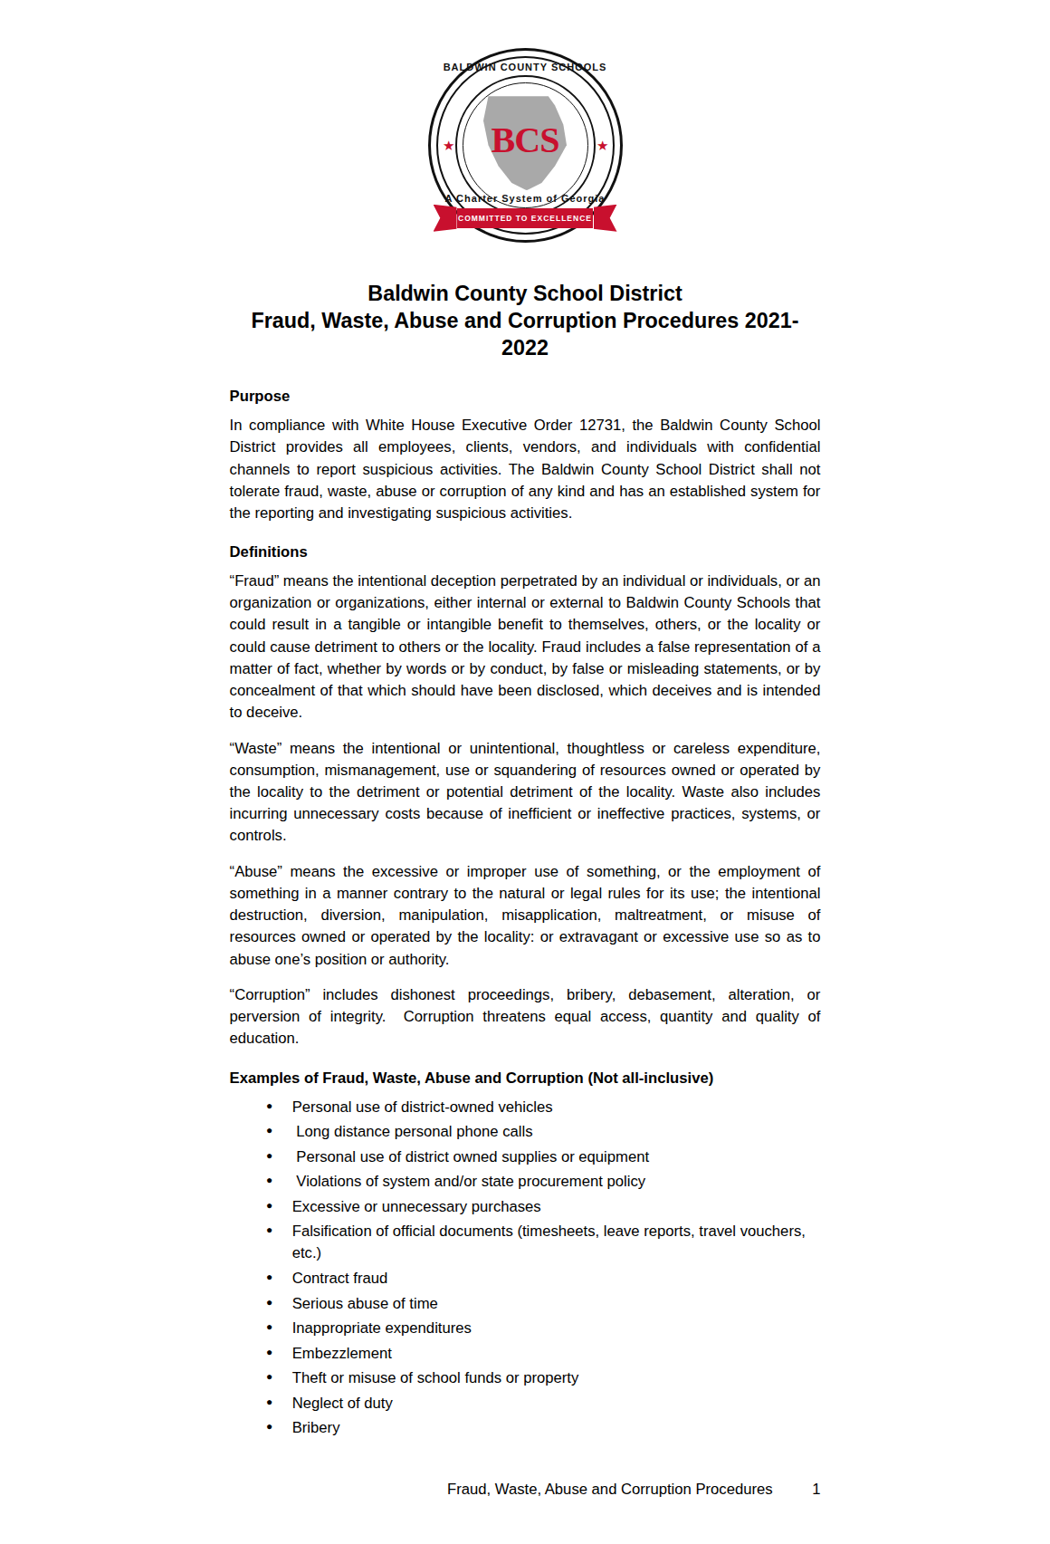BALDWIN COUNTY SCHOOLS
BCS
★
★
A Charter System of Georgia
COMMITTED TO EXCELLENCE
Baldwin County School District
Fraud, Waste, Abuse and Corruption Procedures 2021-2022
Purpose
In compliance with White House Executive Order 12731, the Baldwin County School District provides all employees, clients, vendors, and individuals with confidential channels to report suspicious activities. The Baldwin County School District shall not tolerate fraud, waste, abuse or corruption of any kind and has an established system for the reporting and investigating suspicious activities.
Definitions
“Fraud” means the intentional deception perpetrated by an individual or individuals, or an organization or organizations, either internal or external to Baldwin County Schools that could result in a tangible or intangible benefit to themselves, others, or the locality or could cause detriment to others or the locality. Fraud includes a false representation of a matter of fact, whether by words or by conduct, by false or misleading statements, or by concealment of that which should have been disclosed, which deceives and is intended to deceive.
“Waste” means the intentional or unintentional, thoughtless or careless expenditure, consumption, mismanagement, use or squandering of resources owned or operated by the locality to the detriment or potential detriment of the locality. Waste also includes incurring unnecessary costs because of inefficient or ineffective practices, systems, or controls.
“Abuse” means the excessive or improper use of something, or the employment of something in a manner contrary to the natural or legal rules for its use; the intentional destruction, diversion, manipulation, misapplication, maltreatment, or misuse of resources owned or operated by the locality: or extravagant or excessive use so as to abuse one’s position or authority.
“Corruption” includes dishonest proceedings, bribery, debasement, alteration, or perversion of integrity. Corruption threatens equal access, quantity and quality of education.
Examples of Fraud, Waste, Abuse and Corruption (Not all-inclusive)
Personal use of district-owned vehicles
Long distance personal phone calls
Personal use of district owned supplies or equipment
Violations of system and/or state procurement policy
Excessive or unnecessary purchases
Falsification of official documents (timesheets, leave reports, travel vouchers, etc.)
Contract fraud
Serious abuse of time
Inappropriate expenditures
Embezzlement
Theft or misuse of school funds or property
Neglect of duty
Bribery
Fraud, Waste, Abuse and Corruption Procedures1